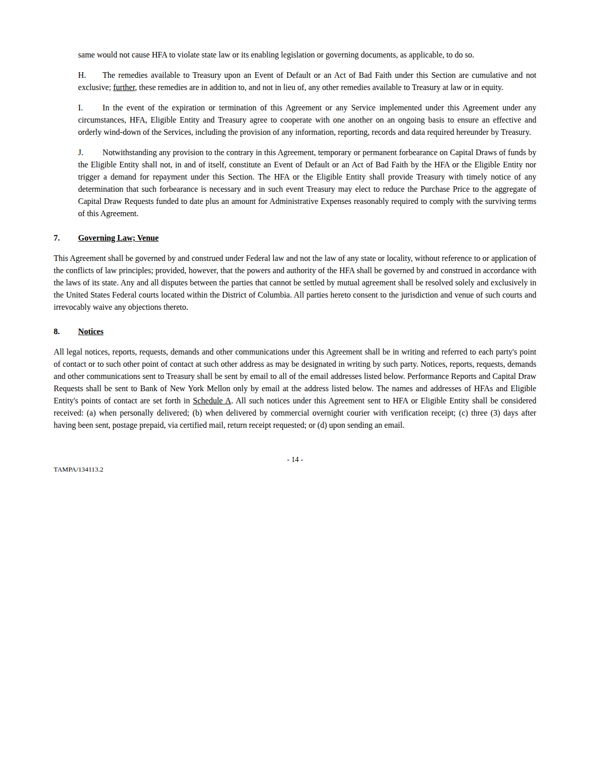same would not cause HFA to violate state law or its enabling legislation or governing documents, as applicable, to do so.
H. The remedies available to Treasury upon an Event of Default or an Act of Bad Faith under this Section are cumulative and not exclusive; further, these remedies are in addition to, and not in lieu of, any other remedies available to Treasury at law or in equity.
I. In the event of the expiration or termination of this Agreement or any Service implemented under this Agreement under any circumstances, HFA, Eligible Entity and Treasury agree to cooperate with one another on an ongoing basis to ensure an effective and orderly wind-down of the Services, including the provision of any information, reporting, records and data required hereunder by Treasury.
J. Notwithstanding any provision to the contrary in this Agreement, temporary or permanent forbearance on Capital Draws of funds by the Eligible Entity shall not, in and of itself, constitute an Event of Default or an Act of Bad Faith by the HFA or the Eligible Entity nor trigger a demand for repayment under this Section. The HFA or the Eligible Entity shall provide Treasury with timely notice of any determination that such forbearance is necessary and in such event Treasury may elect to reduce the Purchase Price to the aggregate of Capital Draw Requests funded to date plus an amount for Administrative Expenses reasonably required to comply with the surviving terms of this Agreement.
7. Governing Law; Venue
This Agreement shall be governed by and construed under Federal law and not the law of any state or locality, without reference to or application of the conflicts of law principles; provided, however, that the powers and authority of the HFA shall be governed by and construed in accordance with the laws of its state. Any and all disputes between the parties that cannot be settled by mutual agreement shall be resolved solely and exclusively in the United States Federal courts located within the District of Columbia. All parties hereto consent to the jurisdiction and venue of such courts and irrevocably waive any objections thereto.
8. Notices
All legal notices, reports, requests, demands and other communications under this Agreement shall be in writing and referred to each party's point of contact or to such other point of contact at such other address as may be designated in writing by such party. Notices, reports, requests, demands and other communications sent to Treasury shall be sent by email to all of the email addresses listed below. Performance Reports and Capital Draw Requests shall be sent to Bank of New York Mellon only by email at the address listed below. The names and addresses of HFAs and Eligible Entity's points of contact are set forth in Schedule A. All such notices under this Agreement sent to HFA or Eligible Entity shall be considered received: (a) when personally delivered; (b) when delivered by commercial overnight courier with verification receipt; (c) three (3) days after having been sent, postage prepaid, via certified mail, return receipt requested; or (d) upon sending an email.
- 14 -
TAMPA/134113.2